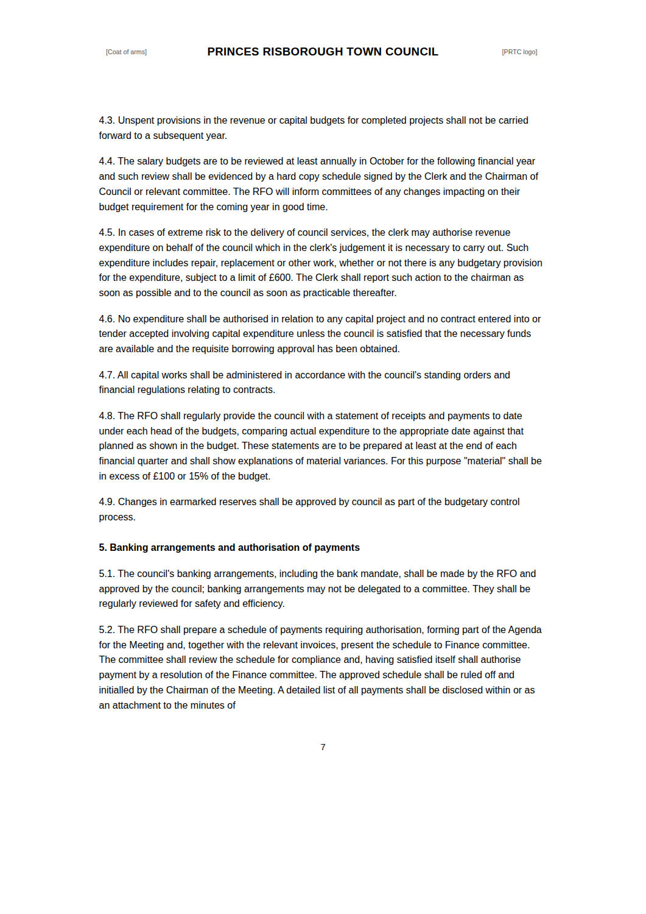[Coat of arms]
PRINCES RISBOROUGH TOWN COUNCIL
[PRTC logo]
4.3. Unspent provisions in the revenue or capital budgets for completed projects shall not be carried forward to a subsequent year.
4.4. The salary budgets are to be reviewed at least annually in October for the following financial year and such review shall be evidenced by a hard copy schedule signed by the Clerk and the Chairman of Council or relevant committee. The RFO will inform committees of any changes impacting on their budget requirement for the coming year in good time.
4.5. In cases of extreme risk to the delivery of council services, the clerk may authorise revenue expenditure on behalf of the council which in the clerk's judgement it is necessary to carry out. Such expenditure includes repair, replacement or other work, whether or not there is any budgetary provision for the expenditure, subject to a limit of £600. The Clerk shall report such action to the chairman as soon as possible and to the council as soon as practicable thereafter.
4.6. No expenditure shall be authorised in relation to any capital project and no contract entered into or tender accepted involving capital expenditure unless the council is satisfied that the necessary funds are available and the requisite borrowing approval has been obtained.
4.7. All capital works shall be administered in accordance with the council's standing orders and financial regulations relating to contracts.
4.8. The RFO shall regularly provide the council with a statement of receipts and payments to date under each head of the budgets, comparing actual expenditure to the appropriate date against that planned as shown in the budget. These statements are to be prepared at least at the end of each financial quarter and shall show explanations of material variances. For this purpose "material" shall be in excess of £100 or 15% of the budget.
4.9. Changes in earmarked reserves shall be approved by council as part of the budgetary control process.
5. Banking arrangements and authorisation of payments
5.1. The council's banking arrangements, including the bank mandate, shall be made by the RFO and approved by the council; banking arrangements may not be delegated to a committee. They shall be regularly reviewed for safety and efficiency.
5.2. The RFO shall prepare a schedule of payments requiring authorisation, forming part of the Agenda for the Meeting and, together with the relevant invoices, present the schedule to Finance committee. The committee shall review the schedule for compliance and, having satisfied itself shall authorise payment by a resolution of the Finance committee. The approved schedule shall be ruled off and initialled by the Chairman of the Meeting. A detailed list of all payments shall be disclosed within or as an attachment to the minutes of
7